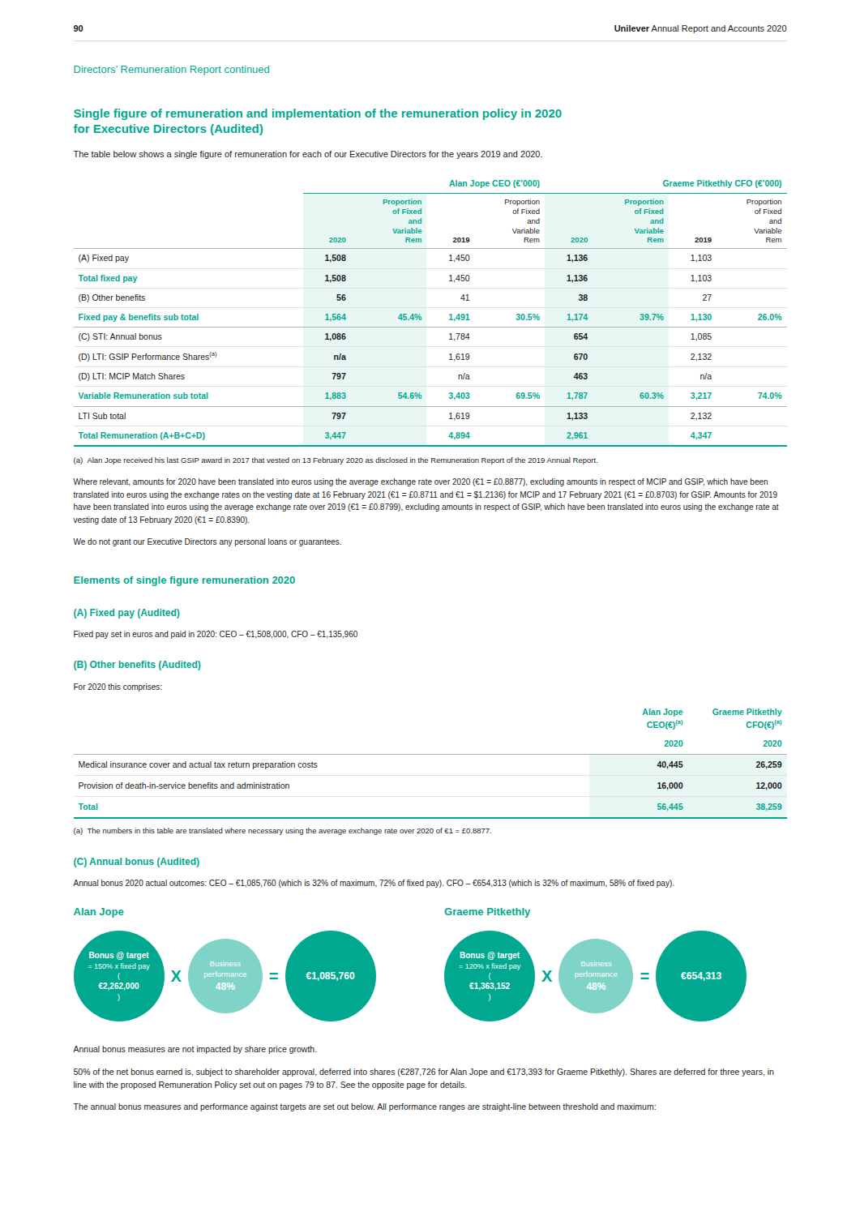90 Unilever Annual Report and Accounts 2020
Directors’ Remuneration Report continued
Single figure of remuneration and implementation of the remuneration policy in 2020
for Executive Directors (Audited)
The table below shows a single figure of remuneration for each of our Executive Directors for the years 2019 and 2020.
| | Alan Jope CEO (€’000) | Graeme Pitkethly CFO (€’000) |
| --- | --- | --- |
| | 2020 | Proportion of Fixed and Variable Rem | 2019 | Proportion of Fixed and Variable Rem | 2020 | Proportion of Fixed and Variable Rem | 2019 | Proportion of Fixed and Variable Rem |
| (A) Fixed pay | 1,508 | | 1,450 | | 1,136 | | 1,103 | |
| Total fixed pay | 1,508 | | 1,450 | | 1,136 | | 1,103 | |
| (B) Other benefits | 56 | | 41 | | 38 | | 27 | |
| Fixed pay & benefits sub total | 1,564 | 45.4% | 1,491 | 30.5% | 1,174 | 39.7% | 1,130 | 26.0% |
| (C) STI: Annual bonus | 1,086 | | 1,784 | | 654 | | 1,085 | |
| (D) LTI: GSIP Performance Shares (a) | n/a | | 1,619 | | 670 | | 2,132 | |
| (D) LTI: MCIP Match Shares | 797 | | n/a | | 463 | | n/a | |
| Variable Remuneration sub total | 1,883 | 54.6% | 3,403 | 69.5% | 1,787 | 60.3% | 3,217 | 74.0% |
| LTI Sub total | 797 | | 1,619 | | 1,133 | | 2,132 | |
| Total Remuneration (A+B+C+D) | 3,447 | | 4,894 | | 2,961 | | 4,347 | |
(a) Alan Jope received his last GSIP award in 2017 that vested on 13 February 2020 as disclosed in the Remuneration Report of the 2019 Annual Report.
Where relevant, amounts for 2020 have been translated into euros using the average exchange rate over 2020 (€1 = £0.8877), excluding amounts in respect of MCIP and GSIP, which have been translated into euros using the exchange rates on the vesting date at 16 February 2021 (€1 = £0.8711 and €1 = $1.2136) for MCIP and 17 February 2021 (€1 = £0.8703) for GSIP. Amounts for 2019 have been translated into euros using the average exchange rate over 2019 (€1 = £0.8799), excluding amounts in respect of GSIP, which have been translated into euros using the exchange rate at vesting date of 13 February 2020 (€1 = £0.8390).
We do not grant our Executive Directors any personal loans or guarantees.
Elements of single figure remuneration 2020
(A) Fixed pay (Audited)
Fixed pay set in euros and paid in 2020: CEO – €1,508,000, CFO – €1,135,960
(B) Other benefits (Audited)
For 2020 this comprises:
| | Alan Jope CEO(€) (a) | Graeme Pitkethly CFO(€) (a) |
| --- | --- | --- |
| | 2020 | 2020 |
| Medical insurance cover and actual tax return preparation costs | 40,445 | 26,259 |
| Provision of death-in-service benefits and administration | 16,000 | 12,000 |
| Total | 56,445 | 38,259 |
(a) The numbers in this table are translated where necessary using the average exchange rate over 2020 of €1 = £0.8877.
(C) Annual bonus (Audited)
Annual bonus 2020 actual outcomes: CEO – €1,085,760 (which is 32% of maximum, 72% of fixed pay). CFO – €654,313 (which is 32% of maximum, 58% of fixed pay).
Alan Jope
Bonus @ target= 150% x fixed pay
(€2,262,000)
X
Business
performance48%
=
€1,085,760
Graeme Pitkethly
Bonus @ target= 120% x fixed pay
(€1,363,152)
X
Business
performance48%
=
€654,313
Annual bonus measures are not impacted by share price growth.
50% of the net bonus earned is, subject to shareholder approval, deferred into shares (€287,726 for Alan Jope and €173,393 for Graeme Pitkethly). Shares are deferred for three years, in line with the proposed Remuneration Policy set out on pages 79 to 87. See the opposite page for details.
The annual bonus measures and performance against targets are set out below. All performance ranges are straight-line between threshold and maximum: